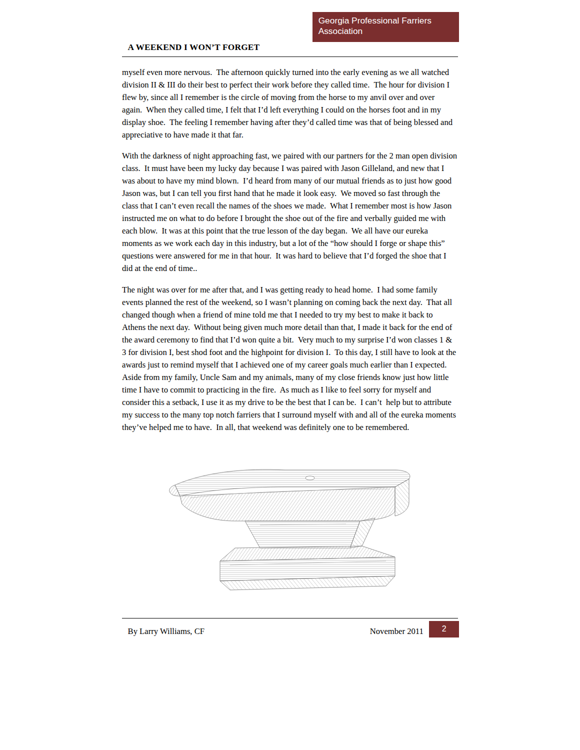Georgia Professional Farriers Association
A WEEKEND I WON’T FORGET
myself even more nervous. The afternoon quickly turned into the early evening as we all watched division II & III do their best to perfect their work before they called time. The hour for division I flew by, since all I remember is the circle of moving from the horse to my anvil over and over again. When they called time, I felt that I’d left everything I could on the horses foot and in my display shoe. The feeling I remember having after they’d called time was that of being blessed and appreciative to have made it that far.
With the darkness of night approaching fast, we paired with our partners for the 2 man open division class. It must have been my lucky day because I was paired with Jason Gilleland, and new that I was about to have my mind blown. I’d heard from many of our mutual friends as to just how good Jason was, but I can tell you first hand that he made it look easy. We moved so fast through the class that I can’t even recall the names of the shoes we made. What I remember most is how Jason instructed me on what to do before I brought the shoe out of the fire and verbally guided me with each blow. It was at this point that the true lesson of the day began. We all have our eureka moments as we work each day in this industry, but a lot of the “how should I forge or shape this” questions were answered for me in that hour. It was hard to believe that I’d forged the shoe that I did at the end of time..
The night was over for me after that, and I was getting ready to head home. I had some family events planned the rest of the weekend, so I wasn’t planning on coming back the next day. That all changed though when a friend of mine told me that I needed to try my best to make it back to Athens the next day. Without being given much more detail than that, I made it back for the end of the award ceremony to find that I’d won quite a bit. Very much to my surprise I’d won classes 1 & 3 for division I, best shod foot and the highpoint for division I. To this day, I still have to look at the awards just to remind myself that I achieved one of my career goals much earlier than I expected. Aside from my family, Uncle Sam and my animals, many of my close friends know just how little time I have to commit to practicing in the fire. As much as I like to feel sorry for myself and consider this a setback, I use it as my drive to be the best that I can be. I can’t help but to attribute my success to the many top notch farriers that I surround myself with and all of the eureka moments they’ve helped me to have. In all, that weekend was definitely one to be remembered.
By Larry Williams, CF
November 2011
2